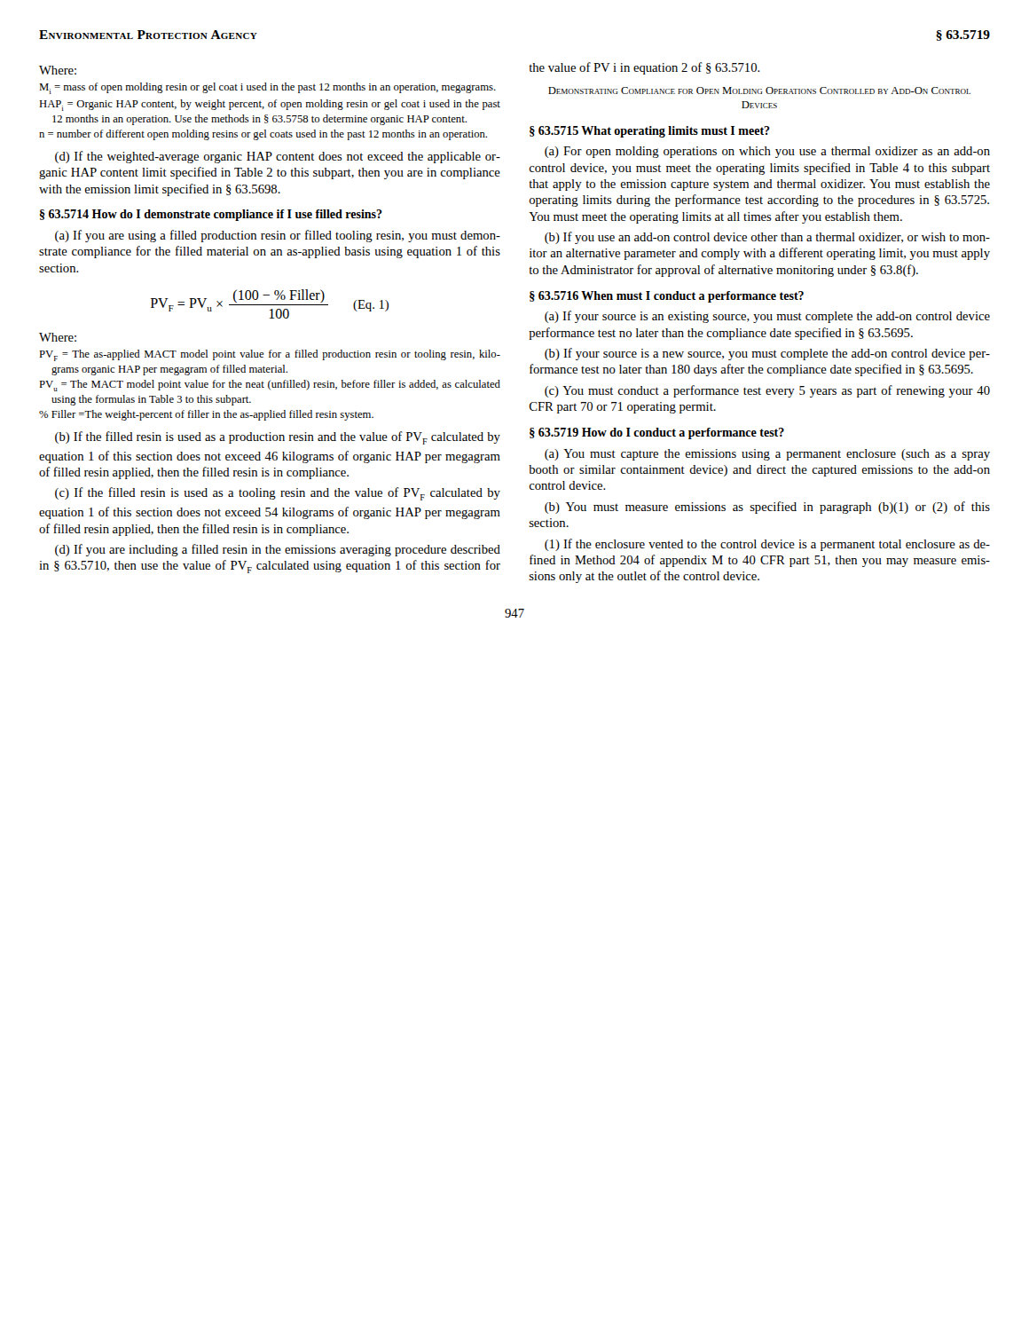Environmental Protection Agency § 63.5719
Where:
Mi = mass of open molding resin or gel coat i used in the past 12 months in an operation, megagrams.
HAPi = Organic HAP content, by weight percent, of open molding resin or gel coat i used in the past 12 months in an operation. Use the methods in § 63.5758 to determine organic HAP content.
n = number of different open molding resins or gel coats used in the past 12 months in an operation.
(d) If the weighted-average organic HAP content does not exceed the applicable organic HAP content limit specified in Table 2 to this subpart, then you are in compliance with the emission limit specified in § 63.5698.
§ 63.5714 How do I demonstrate compliance if I use filled resins?
(a) If you are using a filled production resin or filled tooling resin, you must demonstrate compliance for the filled material on an as-applied basis using equation 1 of this section.
PVF = PVu × (100 − % Filler) 100 (Eq. 1)
Where:
PVF = The as-applied MACT model point value for a filled production resin or tooling resin, kilograms organic HAP per megagram of filled material.
PVu = The MACT model point value for the neat (unfilled) resin, before filler is added, as calculated using the formulas in Table 3 to this subpart.
% Filler =The weight-percent of filler in the as-applied filled resin system.
(b) If the filled resin is used as a production resin and the value of PVF calculated by equation 1 of this section does not exceed 46 kilograms of organic HAP per megagram of filled resin applied, then the filled resin is in compliance.
(c) If the filled resin is used as a tooling resin and the value of PVF calculated by equation 1 of this section does not exceed 54 kilograms of organic HAP per megagram of filled resin applied, then the filled resin is in compliance.
(d) If you are including a filled resin in the emissions averaging procedure described in § 63.5710, then use the value of PVF calculated using equation 1 of this section for the value of PV i in equation 2 of § 63.5710.
Demonstrating Compliance for Open Molding Operations Controlled by Add-On Control Devices
§ 63.5715 What operating limits must I meet?
(a) For open molding operations on which you use a thermal oxidizer as an add-on control device, you must meet the operating limits specified in Table 4 to this subpart that apply to the emission capture system and thermal oxidizer. You must establish the operating limits during the performance test according to the procedures in § 63.5725. You must meet the operating limits at all times after you establish them.
(b) If you use an add-on control device other than a thermal oxidizer, or wish to monitor an alternative parameter and comply with a different operating limit, you must apply to the Administrator for approval of alternative monitoring under § 63.8(f).
§ 63.5716 When must I conduct a performance test?
(a) If your source is an existing source, you must complete the add-on control device performance test no later than the compliance date specified in § 63.5695.
(b) If your source is a new source, you must complete the add-on control device performance test no later than 180 days after the compliance date specified in § 63.5695.
(c) You must conduct a performance test every 5 years as part of renewing your 40 CFR part 70 or 71 operating permit.
§ 63.5719 How do I conduct a performance test?
(a) You must capture the emissions using a permanent enclosure (such as a spray booth or similar containment device) and direct the captured emissions to the add-on control device.
(b) You must measure emissions as specified in paragraph (b)(1) or (2) of this section.
(1) If the enclosure vented to the control device is a permanent total enclosure as defined in Method 204 of appendix M to 40 CFR part 51, then you may measure emissions only at the outlet of the control device.
947